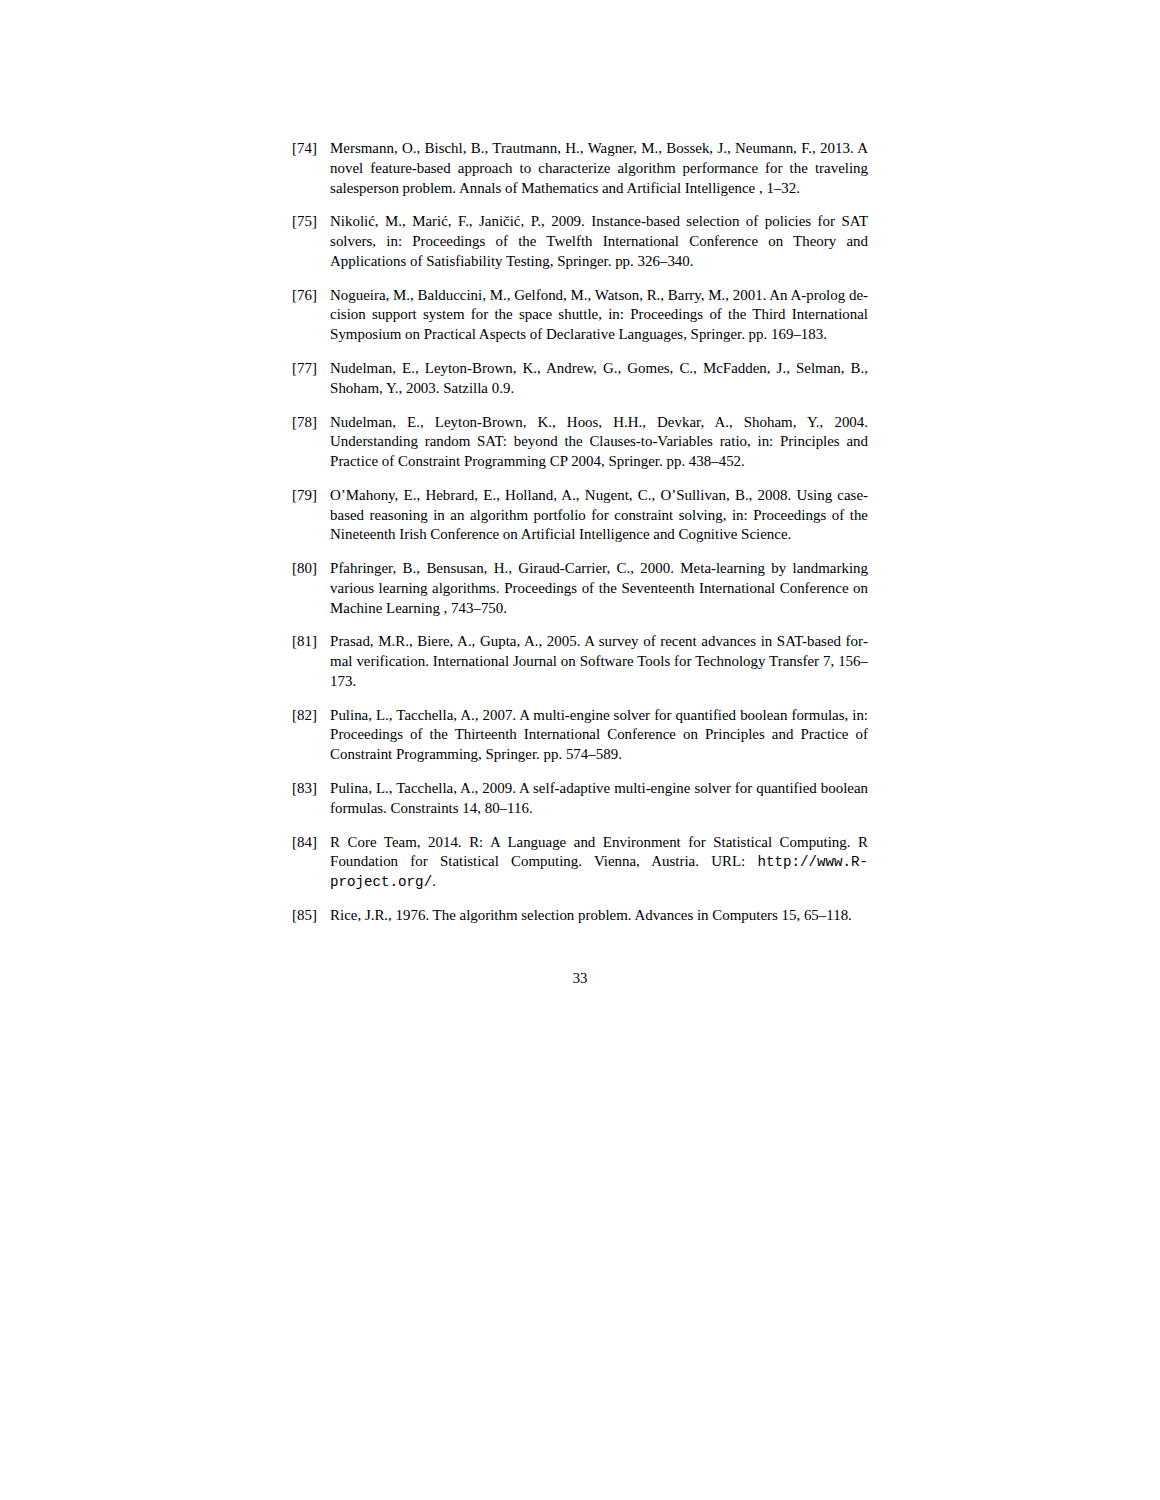[74] Mersmann, O., Bischl, B., Trautmann, H., Wagner, M., Bossek, J., Neumann, F., 2013. A novel feature-based approach to characterize algorithm performance for the traveling salesperson problem. Annals of Mathematics and Artificial Intelligence , 1–32.
[75] Nikolić, M., Marić, F., Janičić, P., 2009. Instance-based selection of policies for SAT solvers, in: Proceedings of the Twelfth International Conference on Theory and Applications of Satisfiability Testing, Springer. pp. 326–340.
[76] Nogueira, M., Balduccini, M., Gelfond, M., Watson, R., Barry, M., 2001. An A-prolog decision support system for the space shuttle, in: Proceedings of the Third International Symposium on Practical Aspects of Declarative Languages, Springer. pp. 169–183.
[77] Nudelman, E., Leyton-Brown, K., Andrew, G., Gomes, C., McFadden, J., Selman, B., Shoham, Y., 2003. Satzilla 0.9.
[78] Nudelman, E., Leyton-Brown, K., Hoos, H.H., Devkar, A., Shoham, Y., 2004. Understanding random SAT: beyond the Clauses-to-Variables ratio, in: Principles and Practice of Constraint Programming CP 2004, Springer. pp. 438–452.
[79] O’Mahony, E., Hebrard, E., Holland, A., Nugent, C., O’Sullivan, B., 2008. Using case-based reasoning in an algorithm portfolio for constraint solving, in: Proceedings of the Nineteenth Irish Conference on Artificial Intelligence and Cognitive Science.
[80] Pfahringer, B., Bensusan, H., Giraud-Carrier, C., 2000. Meta-learning by landmarking various learning algorithms. Proceedings of the Seventeenth International Conference on Machine Learning , 743–750.
[81] Prasad, M.R., Biere, A., Gupta, A., 2005. A survey of recent advances in SAT-based formal verification. International Journal on Software Tools for Technology Transfer 7, 156–173.
[82] Pulina, L., Tacchella, A., 2007. A multi-engine solver for quantified boolean formulas, in: Proceedings of the Thirteenth International Conference on Principles and Practice of Constraint Programming, Springer. pp. 574–589.
[83] Pulina, L., Tacchella, A., 2009. A self-adaptive multi-engine solver for quantified boolean formulas. Constraints 14, 80–116.
[84] R Core Team, 2014. R: A Language and Environment for Statistical Computing. R Foundation for Statistical Computing. Vienna, Austria. URL: http://www.R-project.org/.
[85] Rice, J.R., 1976. The algorithm selection problem. Advances in Computers 15, 65–118.
33